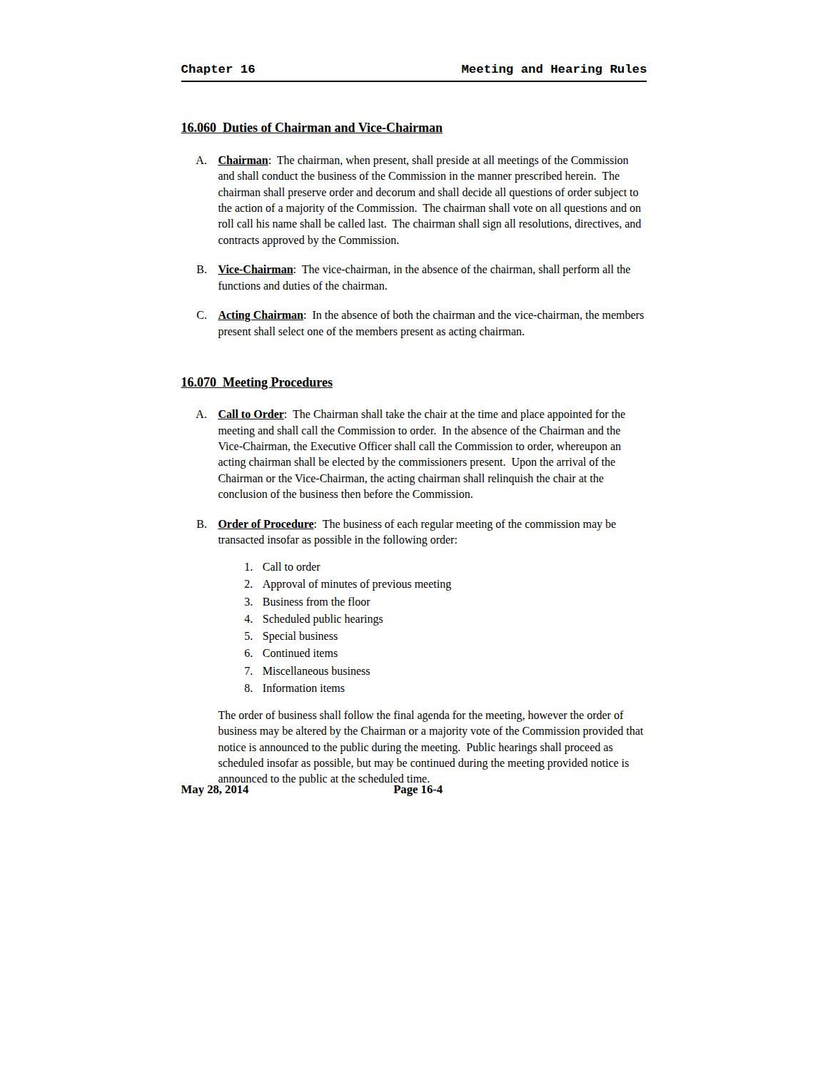Chapter 16 Meeting and Hearing Rules
16.060 Duties of Chairman and Vice-Chairman
Chairman: The chairman, when present, shall preside at all meetings of the Commission and shall conduct the business of the Commission in the manner prescribed herein. The chairman shall preserve order and decorum and shall decide all questions of order subject to the action of a majority of the Commission. The chairman shall vote on all questions and on roll call his name shall be called last. The chairman shall sign all resolutions, directives, and contracts approved by the Commission.
Vice-Chairman: The vice-chairman, in the absence of the chairman, shall perform all the functions and duties of the chairman.
Acting Chairman: In the absence of both the chairman and the vice-chairman, the members present shall select one of the members present as acting chairman.
16.070 Meeting Procedures
Call to Order: The Chairman shall take the chair at the time and place appointed for the meeting and shall call the Commission to order. In the absence of the Chairman and the Vice-Chairman, the Executive Officer shall call the Commission to order, whereupon an acting chairman shall be elected by the commissioners present. Upon the arrival of the Chairman or the Vice-Chairman, the acting chairman shall relinquish the chair at the conclusion of the business then before the Commission.
Order of Procedure: The business of each regular meeting of the commission may be transacted insofar as possible in the following order:
Call to order
Approval of minutes of previous meeting
Business from the floor
Scheduled public hearings
Special business
Continued items
Miscellaneous business
Information items
The order of business shall follow the final agenda for the meeting, however the order of business may be altered by the Chairman or a majority vote of the Commission provided that notice is announced to the public during the meeting. Public hearings shall proceed as scheduled insofar as possible, but may be continued during the meeting provided notice is announced to the public at the scheduled time.
May 28, 2014 Page 16-4